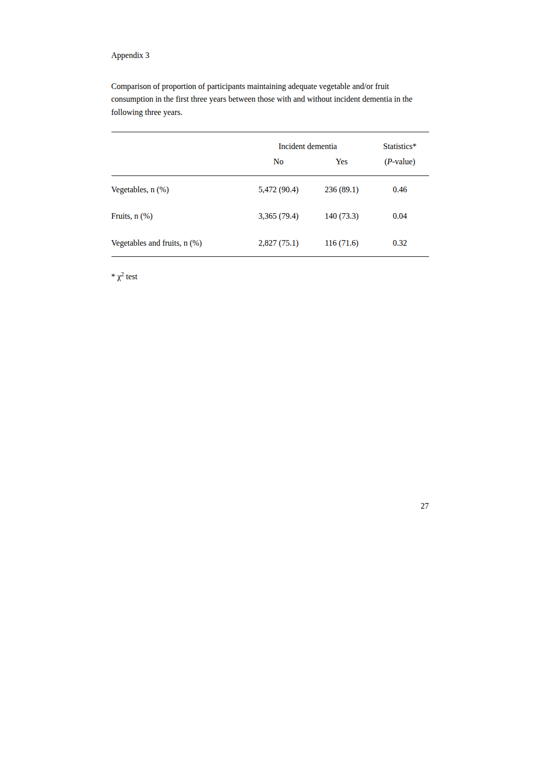Appendix 3
Comparison of proportion of participants maintaining adequate vegetable and/or fruit consumption in the first three years between those with and without incident dementia in the following three years.
| | Incident dementia | Statistics* |
| --- | --- | --- |
| | No | Yes | ( P -value) |
| Vegetables, n (%) | 5,472 (90.4) | 236 (89.1) | 0.46 |
| Fruits, n (%) | 3,365 (79.4) | 140 (73.3) | 0.04 |
| Vegetables and fruits, n (%) | 2,827 (75.1) | 116 (71.6) | 0.32 |
* χ2 test
27